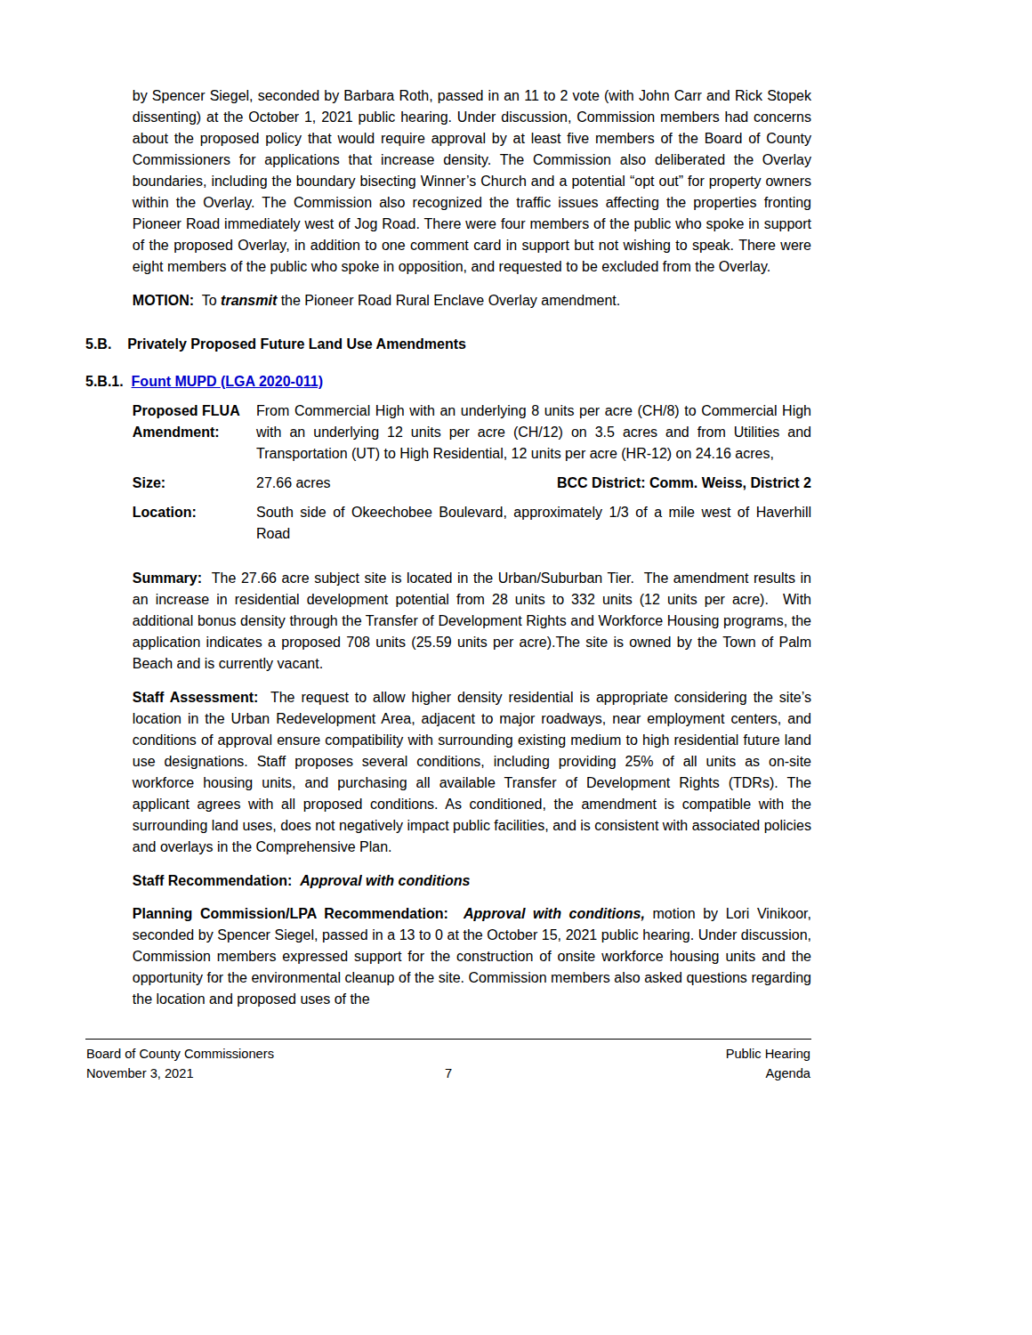by Spencer Siegel, seconded by Barbara Roth, passed in an 11 to 2 vote (with John Carr and Rick Stopek dissenting) at the October 1, 2021 public hearing. Under discussion, Commission members had concerns about the proposed policy that would require approval by at least five members of the Board of County Commissioners for applications that increase density. The Commission also deliberated the Overlay boundaries, including the boundary bisecting Winner’s Church and a potential “opt out” for property owners within the Overlay. The Commission also recognized the traffic issues affecting the properties fronting Pioneer Road immediately west of Jog Road. There were four members of the public who spoke in support of the proposed Overlay, in addition to one comment card in support but not wishing to speak. There were eight members of the public who spoke in opposition, and requested to be excluded from the Overlay.
MOTION: To transmit the Pioneer Road Rural Enclave Overlay amendment.
5.B. Privately Proposed Future Land Use Amendments
5.B.1. Fount MUPD (LGA 2020-011)
| Proposed FLUA Amendment: | From Commercial High with an underlying 8 units per acre (CH/8) to Commercial High with an underlying 12 units per acre (CH/12) on 3.5 acres and from Utilities and Transportation (UT) to High Residential, 12 units per acre (HR-12) on 24.16 acres, |
| Size: | 27.66 acres BCC District: Comm. Weiss, District 2 |
| Location: | South side of Okeechobee Boulevard, approximately 1/3 of a mile west of Haverhill Road |
Summary: The 27.66 acre subject site is located in the Urban/Suburban Tier. The amendment results in an increase in residential development potential from 28 units to 332 units (12 units per acre). With additional bonus density through the Transfer of Development Rights and Workforce Housing programs, the application indicates a proposed 708 units (25.59 units per acre).The site is owned by the Town of Palm Beach and is currently vacant.
Staff Assessment: The request to allow higher density residential is appropriate considering the site’s location in the Urban Redevelopment Area, adjacent to major roadways, near employment centers, and conditions of approval ensure compatibility with surrounding existing medium to high residential future land use designations. Staff proposes several conditions, including providing 25% of all units as on-site workforce housing units, and purchasing all available Transfer of Development Rights (TDRs). The applicant agrees with all proposed conditions. As conditioned, the amendment is compatible with the surrounding land uses, does not negatively impact public facilities, and is consistent with associated policies and overlays in the Comprehensive Plan.
Staff Recommendation: Approval with conditions
Planning Commission/LPA Recommendation: Approval with conditions, motion by Lori Vinikoor, seconded by Spencer Siegel, passed in a 13 to 0 at the October 15, 2021 public hearing. Under discussion, Commission members expressed support for the construction of onsite workforce housing units and the opportunity for the environmental cleanup of the site. Commission members also asked questions regarding the location and proposed uses of the
| Board of County Commissioners November 3, 2021 | 7 | Public Hearing Agenda |